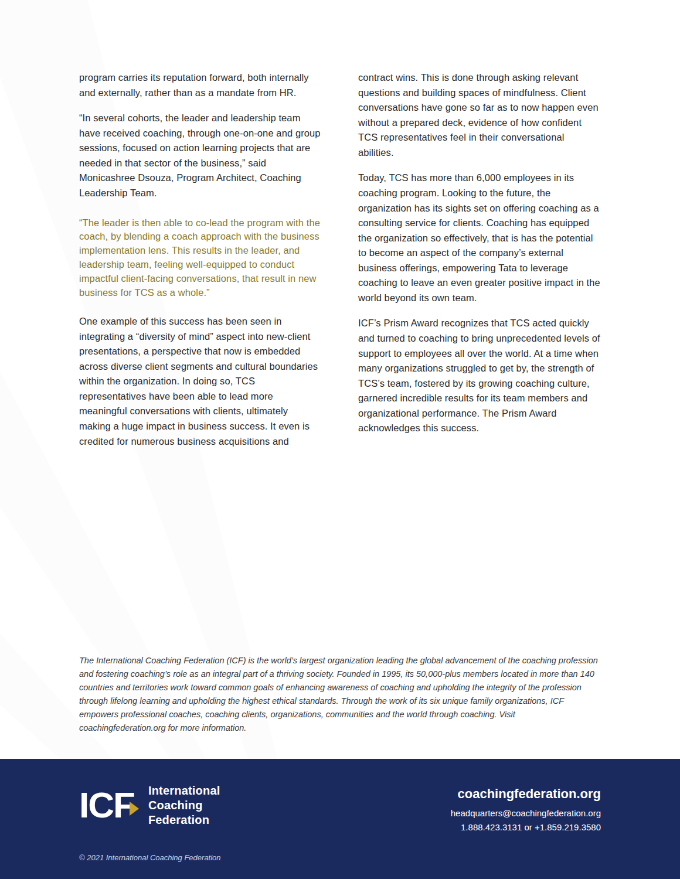program carries its reputation forward, both internally and externally, rather than as a mandate from HR.
“In several cohorts, the leader and leadership team have received coaching, through one-on-one and group sessions, focused on action learning projects that are needed in that sector of the business,” said Monicashree Dsouza, Program Architect, Coaching Leadership Team.
“The leader is then able to co-lead the program with the coach, by blending a coach approach with the business implementation lens. This results in the leader, and leadership team, feeling well-equipped to conduct impactful client-facing conversations, that result in new business for TCS as a whole.”
One example of this success has been seen in integrating a “diversity of mind” aspect into new-client presentations, a perspective that now is embedded across diverse client segments and cultural boundaries within the organization. In doing so, TCS representatives have been able to lead more meaningful conversations with clients, ultimately making a huge impact in business success. It even is credited for numerous business acquisitions and contract wins. This is done through asking relevant questions and building spaces of mindfulness. Client conversations have gone so far as to now happen even without a prepared deck, evidence of how confident TCS representatives feel in their conversational abilities.
Today, TCS has more than 6,000 employees in its coaching program. Looking to the future, the organization has its sights set on offering coaching as a consulting service for clients. Coaching has equipped the organization so effectively, that is has the potential to become an aspect of the company’s external business offerings, empowering Tata to leverage coaching to leave an even greater positive impact in the world beyond its own team.
ICF’s Prism Award recognizes that TCS acted quickly and turned to coaching to bring unprecedented levels of support to employees all over the world. At a time when many organizations struggled to get by, the strength of TCS’s team, fostered by its growing coaching culture, garnered incredible results for its team members and organizational performance. The Prism Award acknowledges this success.
The International Coaching Federation (ICF) is the world’s largest organization leading the global advancement of the coaching profession and fostering coaching’s role as an integral part of a thriving society. Founded in 1995, its 50,000-plus members located in more than 140 countries and territories work toward common goals of enhancing awareness of coaching and upholding the integrity of the profession through lifelong learning and upholding the highest ethical standards. Through the work of its six unique family organizations, ICF empowers professional coaches, coaching clients, organizations, communities and the world through coaching. Visit coachingfederation.org for more information.
ICF
International
Coaching
Federation
coachingfederation.org
headquarters@coachingfederation.org
1.888.423.3131 or +1.859.219.3580
© 2021 International Coaching Federation